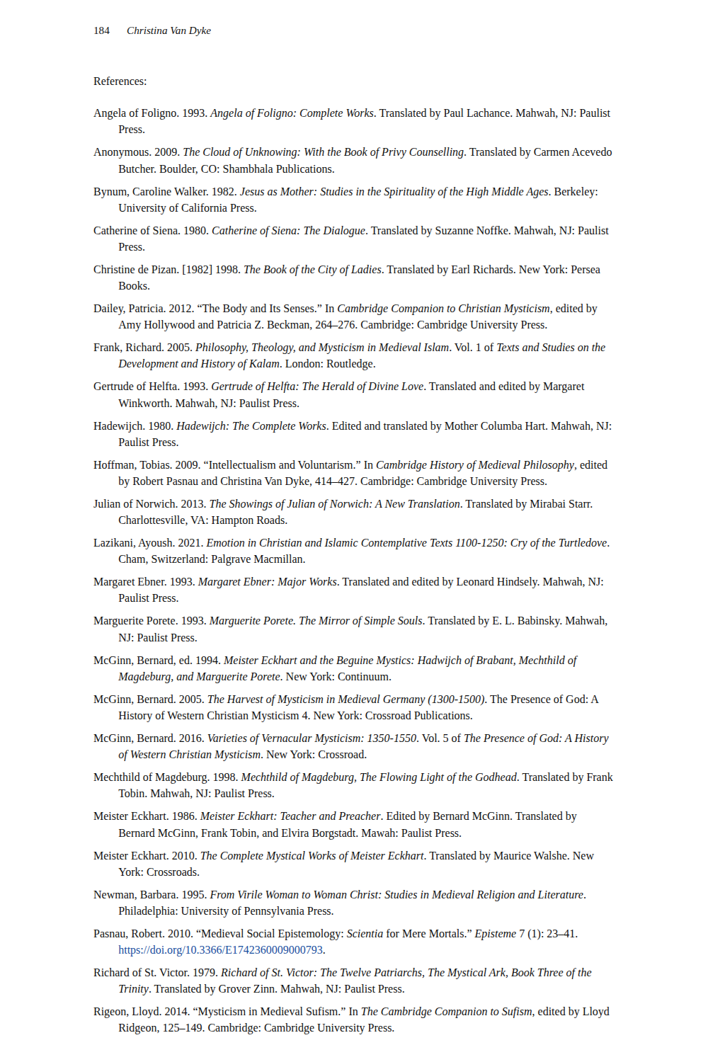184 Christina Van Dyke
References:
Angela of Foligno. 1993. Angela of Foligno: Complete Works. Translated by Paul Lachance. Mahwah, NJ: Paulist Press.
Anonymous. 2009. The Cloud of Unknowing: With the Book of Privy Counselling. Translated by Carmen Acevedo Butcher. Boulder, CO: Shambhala Publications.
Bynum, Caroline Walker. 1982. Jesus as Mother: Studies in the Spirituality of the High Middle Ages. Berkeley: University of California Press.
Catherine of Siena. 1980. Catherine of Siena: The Dialogue. Translated by Suzanne Noffke. Mahwah, NJ: Paulist Press.
Christine de Pizan. [1982] 1998. The Book of the City of Ladies. Translated by Earl Richards. New York: Persea Books.
Dailey, Patricia. 2012. “The Body and Its Senses.” In Cambridge Companion to Christian Mysticism, edited by Amy Hollywood and Patricia Z. Beckman, 264–276. Cambridge: Cambridge University Press.
Frank, Richard. 2005. Philosophy, Theology, and Mysticism in Medieval Islam. Vol. 1 of Texts and Studies on the Development and History of Kalam. London: Routledge.
Gertrude of Helfta. 1993. Gertrude of Helfta: The Herald of Divine Love. Translated and edited by Margaret Winkworth. Mahwah, NJ: Paulist Press.
Hadewijch. 1980. Hadewijch: The Complete Works. Edited and translated by Mother Columba Hart. Mahwah, NJ: Paulist Press.
Hoffman, Tobias. 2009. “Intellectualism and Voluntarism.” In Cambridge History of Medieval Philosophy, edited by Robert Pasnau and Christina Van Dyke, 414–427. Cambridge: Cambridge University Press.
Julian of Norwich. 2013. The Showings of Julian of Norwich: A New Translation. Translated by Mirabai Starr. Charlottesville, VA: Hampton Roads.
Lazikani, Ayoush. 2021. Emotion in Christian and Islamic Contemplative Texts 1100-1250: Cry of the Turtledove. Cham, Switzerland: Palgrave Macmillan.
Margaret Ebner. 1993. Margaret Ebner: Major Works. Translated and edited by Leonard Hindsely. Mahwah, NJ: Paulist Press.
Marguerite Porete. 1993. Marguerite Porete. The Mirror of Simple Souls. Translated by E. L. Babinsky. Mahwah, NJ: Paulist Press.
McGinn, Bernard, ed. 1994. Meister Eckhart and the Beguine Mystics: Hadwijch of Brabant, Mechthild of Magdeburg, and Marguerite Porete. New York: Continuum.
McGinn, Bernard. 2005. The Harvest of Mysticism in Medieval Germany (1300-1500). The Presence of God: A History of Western Christian Mysticism 4. New York: Crossroad Publications.
McGinn, Bernard. 2016. Varieties of Vernacular Mysticism: 1350-1550. Vol. 5 of The Presence of God: A History of Western Christian Mysticism. New York: Crossroad.
Mechthild of Magdeburg. 1998. Mechthild of Magdeburg, The Flowing Light of the Godhead. Translated by Frank Tobin. Mahwah, NJ: Paulist Press.
Meister Eckhart. 1986. Meister Eckhart: Teacher and Preacher. Edited by Bernard McGinn. Translated by Bernard McGinn, Frank Tobin, and Elvira Borgstadt. Mawah: Paulist Press.
Meister Eckhart. 2010. The Complete Mystical Works of Meister Eckhart. Translated by Maurice Walshe. New York: Crossroads.
Newman, Barbara. 1995. From Virile Woman to Woman Christ: Studies in Medieval Religion and Literature. Philadelphia: University of Pennsylvania Press.
Pasnau, Robert. 2010. “Medieval Social Epistemology: Scientia for Mere Mortals.” Episteme 7 (1): 23–41. https://doi.org/10.3366/E1742360009000793.
Richard of St. Victor. 1979. Richard of St. Victor: The Twelve Patriarchs, The Mystical Ark, Book Three of the Trinity. Translated by Grover Zinn. Mahwah, NJ: Paulist Press.
Rigeon, Lloyd. 2014. “Mysticism in Medieval Sufism.” In The Cambridge Companion to Sufism, edited by Lloyd Ridgeon, 125–149. Cambridge: Cambridge University Press.